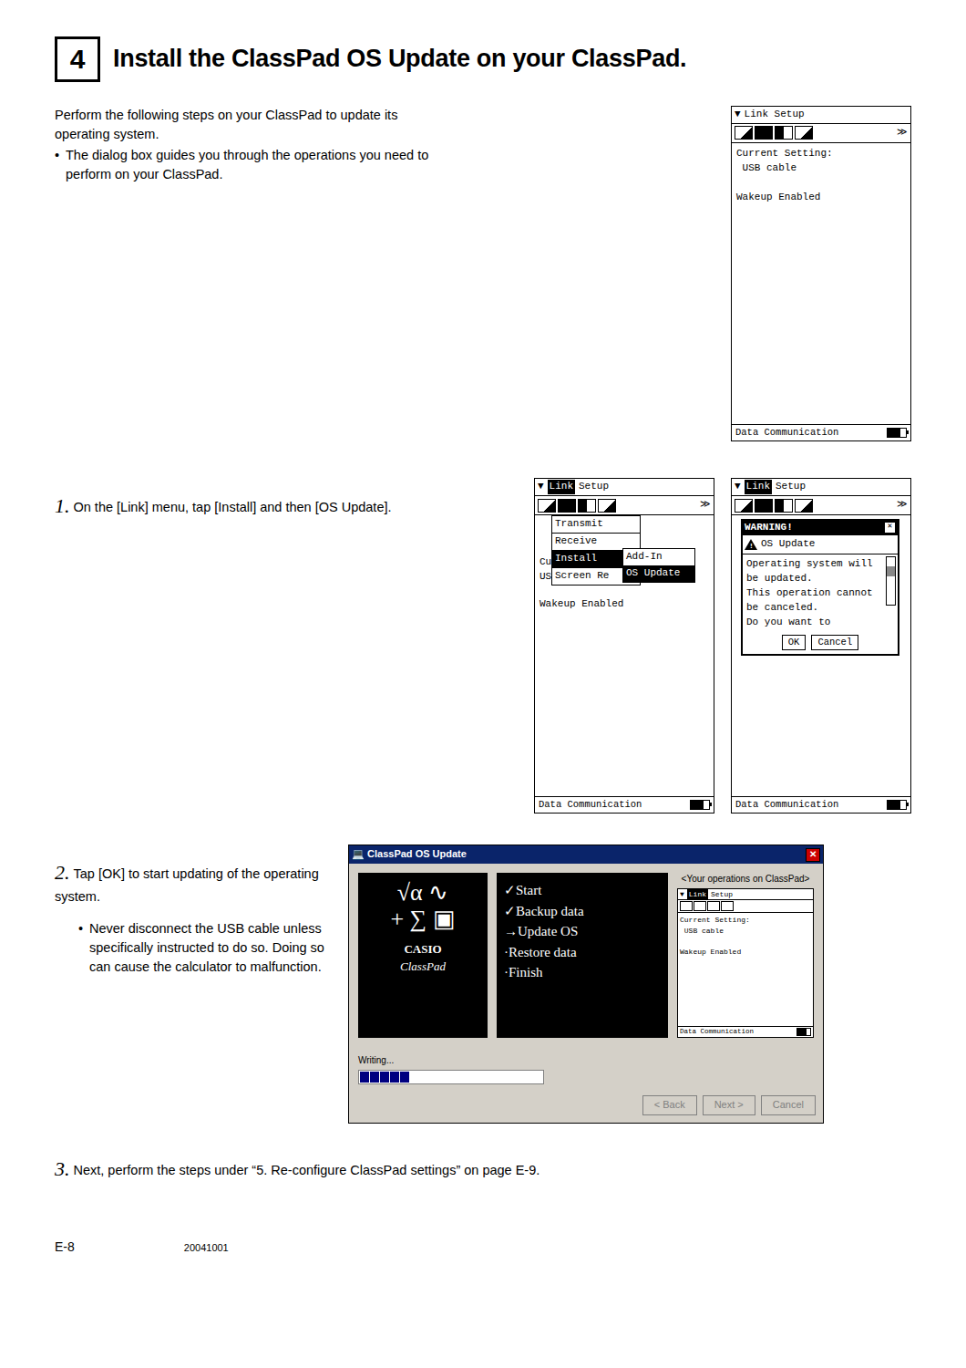4
Install the ClassPad OS Update on your ClassPad.
Perform the following steps on your ClassPad to update its operating system.
The dialog box guides you through the operations you need to perform on your ClassPad.
▼Link Setup
≫
Current Setting:
USB cable
Wakeup Enabled
Data Communication
1. On the [Link] menu, tap [Install] and then [OS Update].
▼Link Setup
≫
Transmit
Receive
Install
Screen Re
Add-In
OS Update
Curr
US
Wakeup Enabled
Data Communication
▼Link Setup
≫
WARNING!✕
OS Update
Operating system will
be updated.
This operation cannot
be canceled.
Do you want to
OK Cancel
Data Communication
2. Tap [OK] to start updating of the operating system.
Never disconnect the USB cable unless specifically instructed to do so. Doing so can cause the calculator to malfunction.
💻 ClassPad OS Update✕
√α ∿
+ ∑ ▣
CASIO
ClassPad
Start
Backup data
Update OS
Restore data
Finish
<Your operations on ClassPad>
▼Link Setup
Current Setting:
USB cable
Wakeup Enabled
Data Communication
Writing...
< Back Next >Cancel
3. Next, perform the steps under “5. Re-configure ClassPad settings” on page E-9.
E-8 20041001